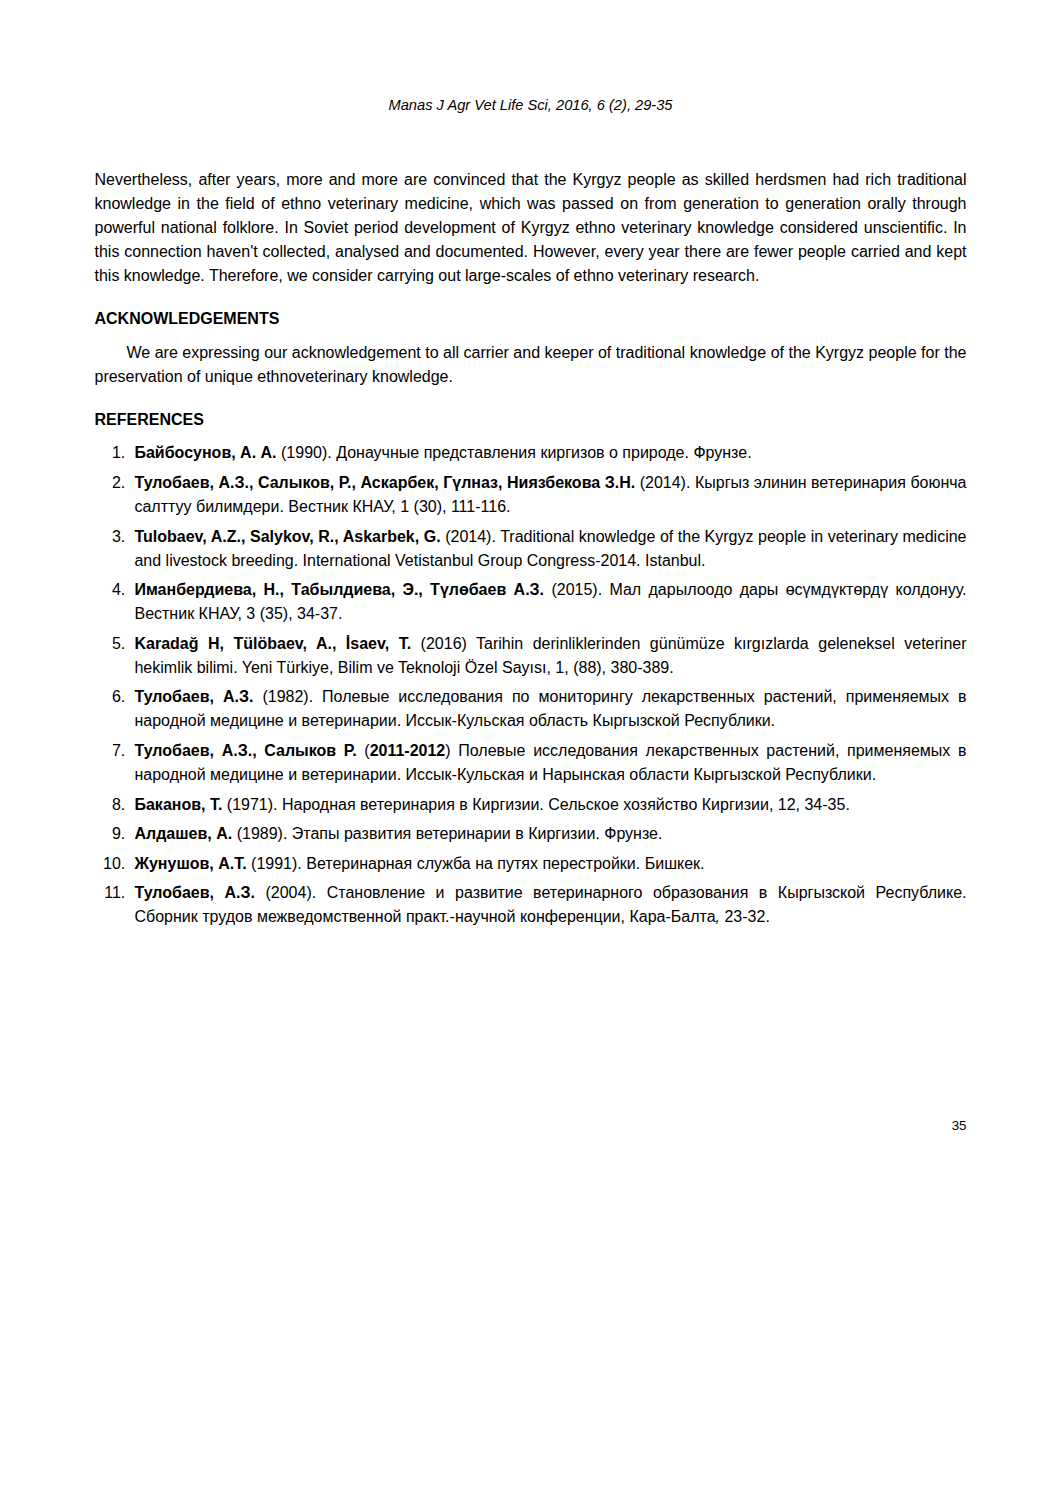Manas J Agr Vet Life Sci, 2016, 6 (2), 29-35
Nevertheless, after years, more and more are convinced that the Kyrgyz people as skilled herdsmen had rich traditional knowledge in the field of ethno veterinary medicine, which was passed on from generation to generation orally through powerful national folklore. In Soviet period development of Kyrgyz ethno veterinary knowledge considered unscientific. In this connection haven't collected, analysed and documented. However, every year there are fewer people carried and kept this knowledge. Therefore, we consider carrying out large-scales of ethno veterinary research.
Acknowledgements
We are expressing our acknowledgement to all carrier and keeper of traditional knowledge of the Kyrgyz people for the preservation of unique ethnoveterinary knowledge.
References
Байбосунов, А. А. (1990). Донаучные представления киргизов о природе. Фрунзе.
Тулобаев, А.З., Салыков, Р., Аскарбек, Гүлназ, Ниязбекова З.Н. (2014). Кыргыз элинин ветеринария боюнча салттуу билимдери. Вестник КНАУ, 1 (30), 111-116.
Tulobaev, A.Z., Salykov, R., Askarbek, G. (2014). Traditional knowledge of the Kyrgyz people in veterinary medicine and livestock breeding. International Vetistanbul Group Congress-2014. Istanbul.
Иманбердиева, Н., Табылдиева, Э., Түлөбаев А.З. (2015). Мал дарылоодо дары өсүмдүктөрдү колдонуу. Вестник КНАУ, 3 (35), 34-37.
Karadağ H, Tülöbaev, A., İsaev, T. (2016) Tarihin derinliklerinden günümüze kırgızlarda geleneksel veteriner hekimlik bilimi. Yeni Türkiye, Bilim ve Teknoloji Özel Sayısı, 1, (88), 380-389.
Тулобаев, А.З. (1982). Полевые исследования по мониторингу лекарственных растений, применяемых в народной медицине и ветеринарии. Иссык-Кульская область Кыргызской Республики.
Тулобаев, А.З., Салыков Р. (2011-2012) Полевые исследования лекарственных растений, применяемых в народной медицине и ветеринарии. Иссык-Кульская и Нарынская области Кыргызской Республики.
Баканов, Т. (1971). Народная ветеринария в Киргизии. Сельское хозяйство Киргизии, 12, 34-35.
Алдашев, А. (1989). Этапы развития ветеринарии в Киргизии. Фрунзе.
Жунушов, А.Т. (1991). Ветеринарная служба на путях перестройки. Бишкек.
Тулобаев, А.З. (2004). Становление и развитие ветеринарного образования в Кыргызской Республике. Сборник трудов межведомственной практ.-научной конференции, Кара-Балта, 23-32.
35